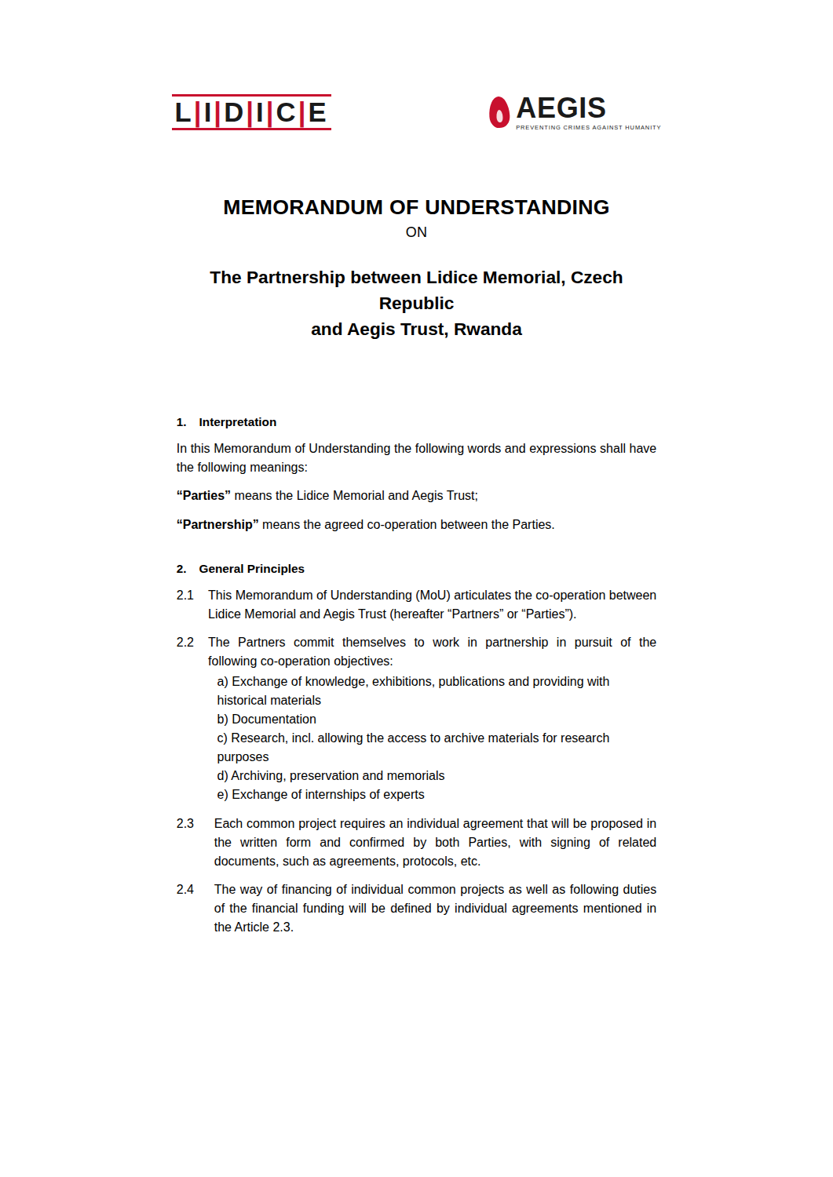L|I|D|I|C|E
AEGIS
Preventing Crimes Against Humanity
MEMORANDUM OF UNDERSTANDING
ON
The Partnership between Lidice Memorial, Czech Republic
and Aegis Trust, Rwanda
1. Interpretation
In this Memorandum of Understanding the following words and expressions shall have the following meanings:
“Parties” means the Lidice Memorial and Aegis Trust;
“Partnership” means the agreed co-operation between the Parties.
2. General Principles
2.1
This Memorandum of Understanding (MoU) articulates the co-operation between Lidice Memorial and Aegis Trust (hereafter “Partners” or “Parties”).
2.2
The Partners commit themselves to work in partnership in pursuit of the following co-operation objectives:
a) Exchange of knowledge, exhibitions, publications and providing with historical materials
b) Documentation
c) Research, incl. allowing the access to archive materials for research purposes
d) Archiving, preservation and memorials
e) Exchange of internships of experts
2.3
Each common project requires an individual agreement that will be proposed in the written form and confirmed by both Parties, with signing of related documents, such as agreements, protocols, etc.
2.4
The way of financing of individual common projects as well as following duties of the financial funding will be defined by individual agreements mentioned in the Article 2.3.